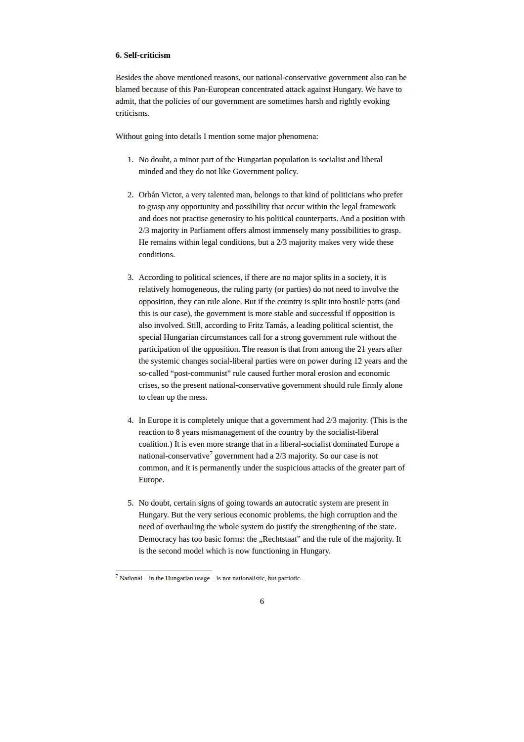6. Self-criticism
Besides the above mentioned reasons, our national-conservative government also can be blamed because of this Pan-European concentrated attack against Hungary. We have to admit, that the policies of our government are sometimes harsh and rightly evoking criticisms.
Without going into details I mention some major phenomena:
No doubt, a minor part of the Hungarian population is socialist and liberal minded and they do not like Government policy.
Orbán Victor, a very talented man, belongs to that kind of politicians who prefer to grasp any opportunity and possibility that occur within the legal framework and does not practise generosity to his political counterparts. And a position with 2/3 majority in Parliament offers almost immensely many possibilities to grasp. He remains within legal conditions, but a 2/3 majority makes very wide these conditions.
According to political sciences, if there are no major splits in a society, it is relatively homogeneous, the ruling party (or parties) do not need to involve the opposition, they can rule alone. But if the country is split into hostile parts (and this is our case), the government is more stable and successful if opposition is also involved. Still, according to Fritz Tamás, a leading political scientist, the special Hungarian circumstances call for a strong government rule without the participation of the opposition. The reason is that from among the 21 years after the systemic changes social-liberal parties were on power during 12 years and the so-called “post-communist” rule caused further moral erosion and economic crises, so the present national-conservative government should rule firmly alone to clean up the mess.
In Europe it is completely unique that a government had 2/3 majority. (This is the reaction to 8 years mismanagement of the country by the socialist-liberal coalition.) It is even more strange that in a liberal-socialist dominated Europe a national-conservative7 government had a 2/3 majority. So our case is not common, and it is permanently under the suspicious attacks of the greater part of Europe.
No doubt, certain signs of going towards an autocratic system are present in Hungary. But the very serious economic problems, the high corruption and the need of overhauling the whole system do justify the strengthening of the state. Democracy has too basic forms: the „Rechtstaat” and the rule of the majority. It is the second model which is now functioning in Hungary.
7 National – in the Hungarian usage – is not nationalistic, but patriotic.
6